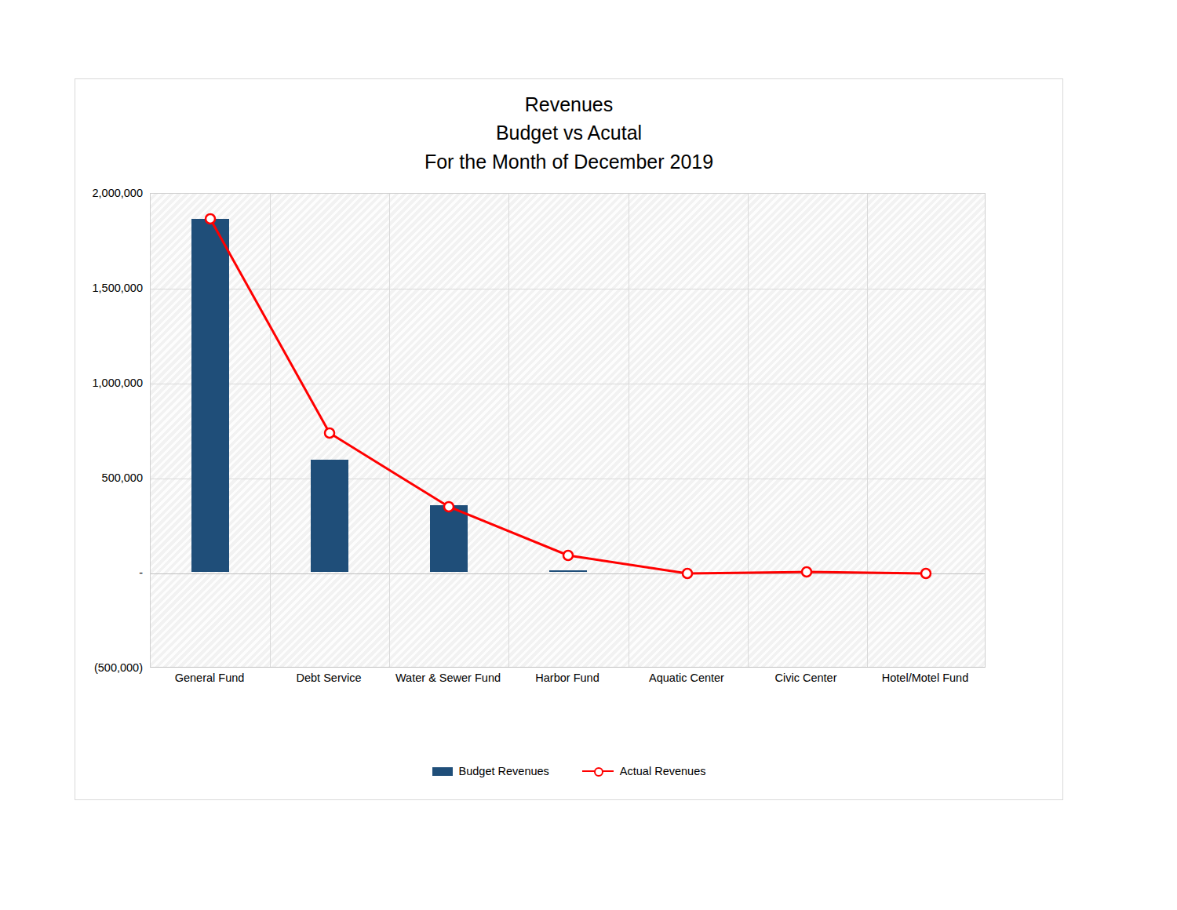Revenues
Budget vs Acutal
For the Month of December 2019
2,000,000
1,500,000
1,000,000
500,000
-
(500,000)
General Fund Debt Service Water & Sewer Fund Harbor Fund Aquatic Center Civic Center Hotel/Motel Fund
Budget Revenues
Actual Revenues